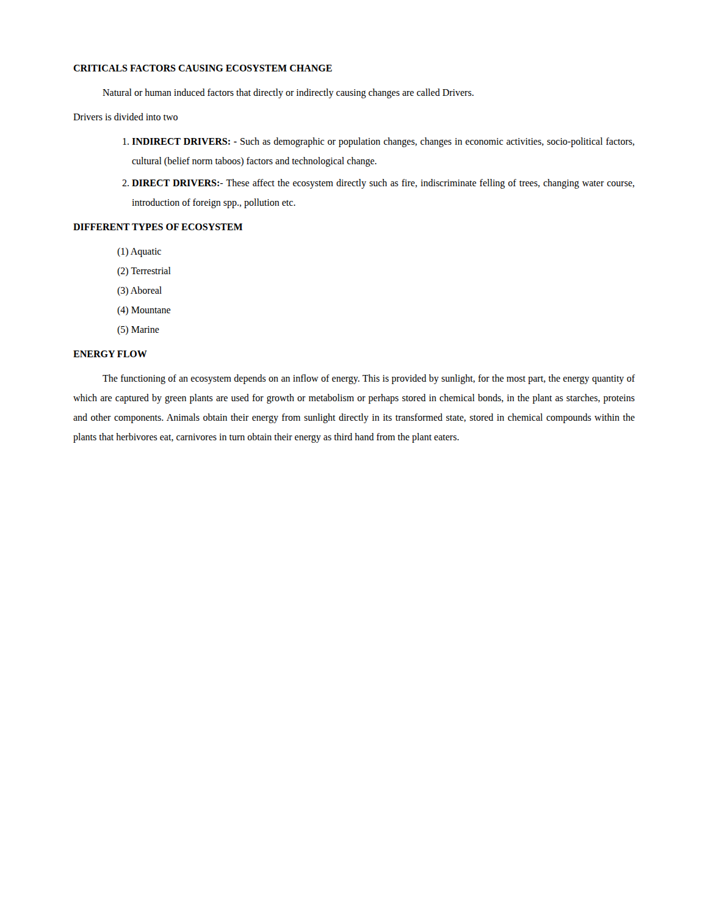Criticals Factors Causing Ecosystem Change
Natural or human induced factors that directly or indirectly causing changes are called Drivers.
Drivers is divided into two
INDIRECT DRIVERS: - Such as demographic or population changes, changes in economic activities, socio-political factors, cultural (belief norm taboos) factors and technological change.
DIRECT DRIVERS:- These affect the ecosystem directly such as fire, indiscriminate felling of trees, changing water course, introduction of foreign spp., pollution etc.
Different Types of Ecosystem
Aquatic
Terrestrial
Aboreal
Mountane
Marine
Energy Flow
The functioning of an ecosystem depends on an inflow of energy. This is provided by sunlight, for the most part, the energy quantity of which are captured by green plants are used for growth or metabolism or perhaps stored in chemical bonds, in the plant as starches, proteins and other components. Animals obtain their energy from sunlight directly in its transformed state, stored in chemical compounds within the plants that herbivores eat, carnivores in turn obtain their energy as third hand from the plant eaters.